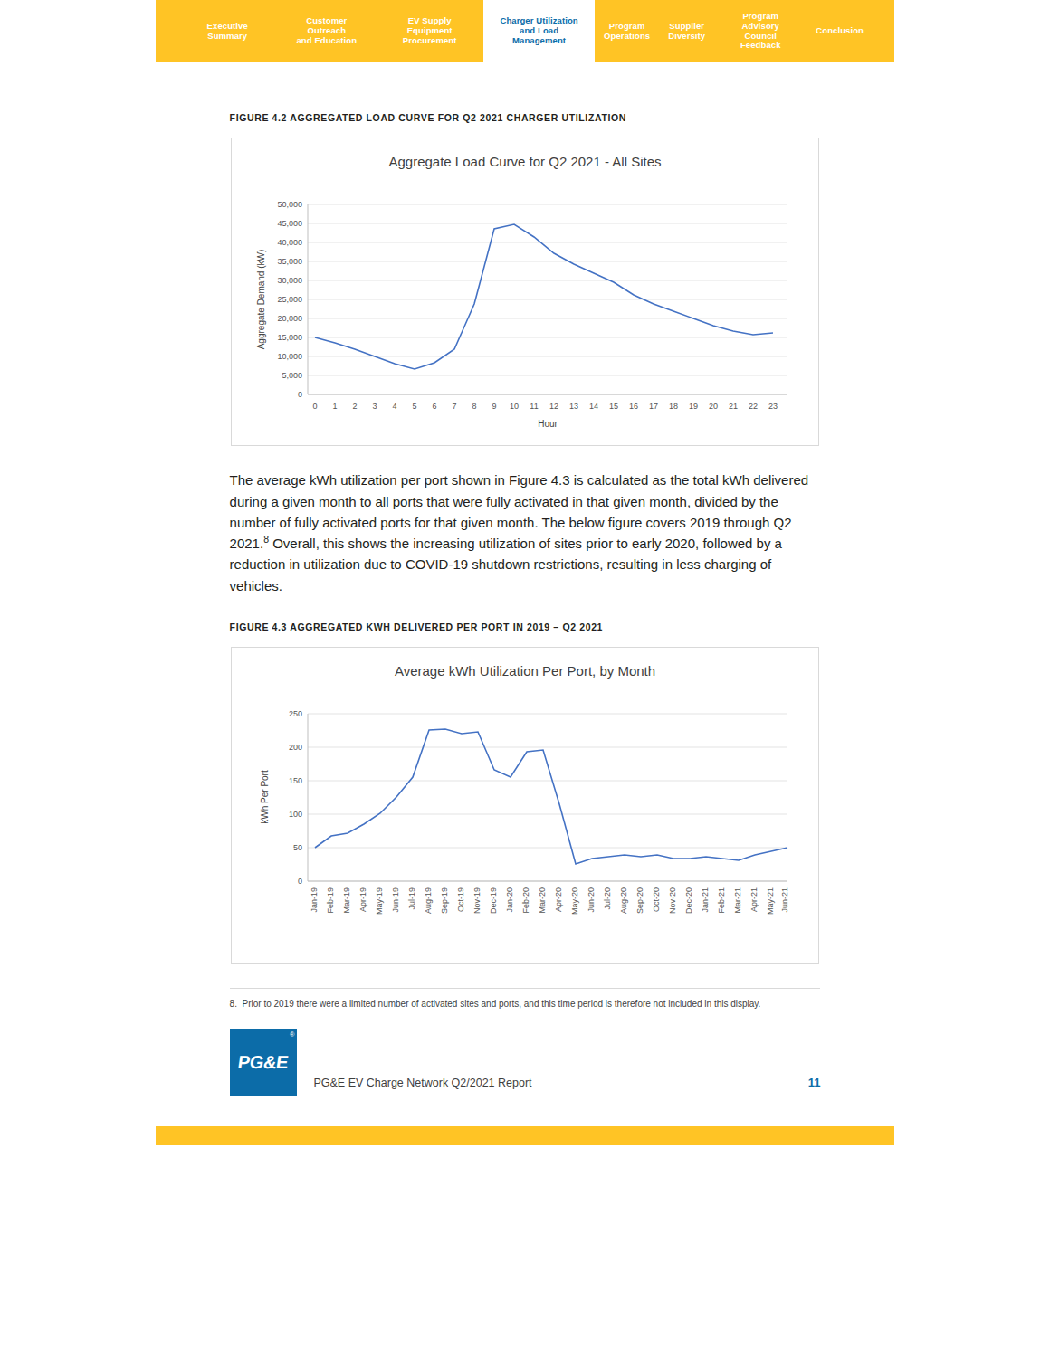Executive Summary
Customer Outreach
and Education
EV Supply Equipment
Procurement
Charger Utilization
and Load Management
Program
Operations
Supplier
Diversity
Program Advisory
Council Feedback
Conclusion
Figure 4.2 Aggregated Load Curve for Q2 2021 Charger Utilization
Aggregate Load Curve for Q2 2021 - All Sites
0 5,000 10,000 15,000 20,000 25,000 30,000 35,000 40,000 45,000 50,000 Aggregate Demand (kW) 0 1 2 3 4 5 6 7 8 9 10 11 12 13 14 15 16 17 18 19 20 21 22 23 Hour
The average kWh utilization per port shown in Figure 4.3 is calculated as the total kWh delivered during a given month to all ports that were fully activated in that given month, divided by the number of fully activated ports for that given month. The below figure covers 2019 through Q2 2021.8 Overall, this shows the increasing utilization of sites prior to early 2020, followed by a reduction in utilization due to COVID-19 shutdown restrictions, resulting in less charging of vehicles.
Figure 4.3 Aggregated kWh Delivered Per Port in 2019 – Q2 2021
Average kWh Utilization Per Port, by Month
0 50 100 150 200 250 kWh Per Port Jan-19 Feb-19 Mar-19 Apr-19 May-19 Jun-19 Jul-19 Aug-19 Sep-19 Oct-19 Nov-19 Dec-19 Jan-20 Feb-20 Mar-20 Apr-20 May-20 Jun-20 Jul-20 Aug-20 Sep-20 Oct-20 Nov-20 Dec-20 Jan-21 Feb-21 Mar-21 Apr-21 May-21 Jun-21
8. Prior to 2019 there were a limited number of activated sites and ports, and this time period is therefore not included in this display.
® PG&E
PG&E EV Charge Network Q2/2021 Report
11